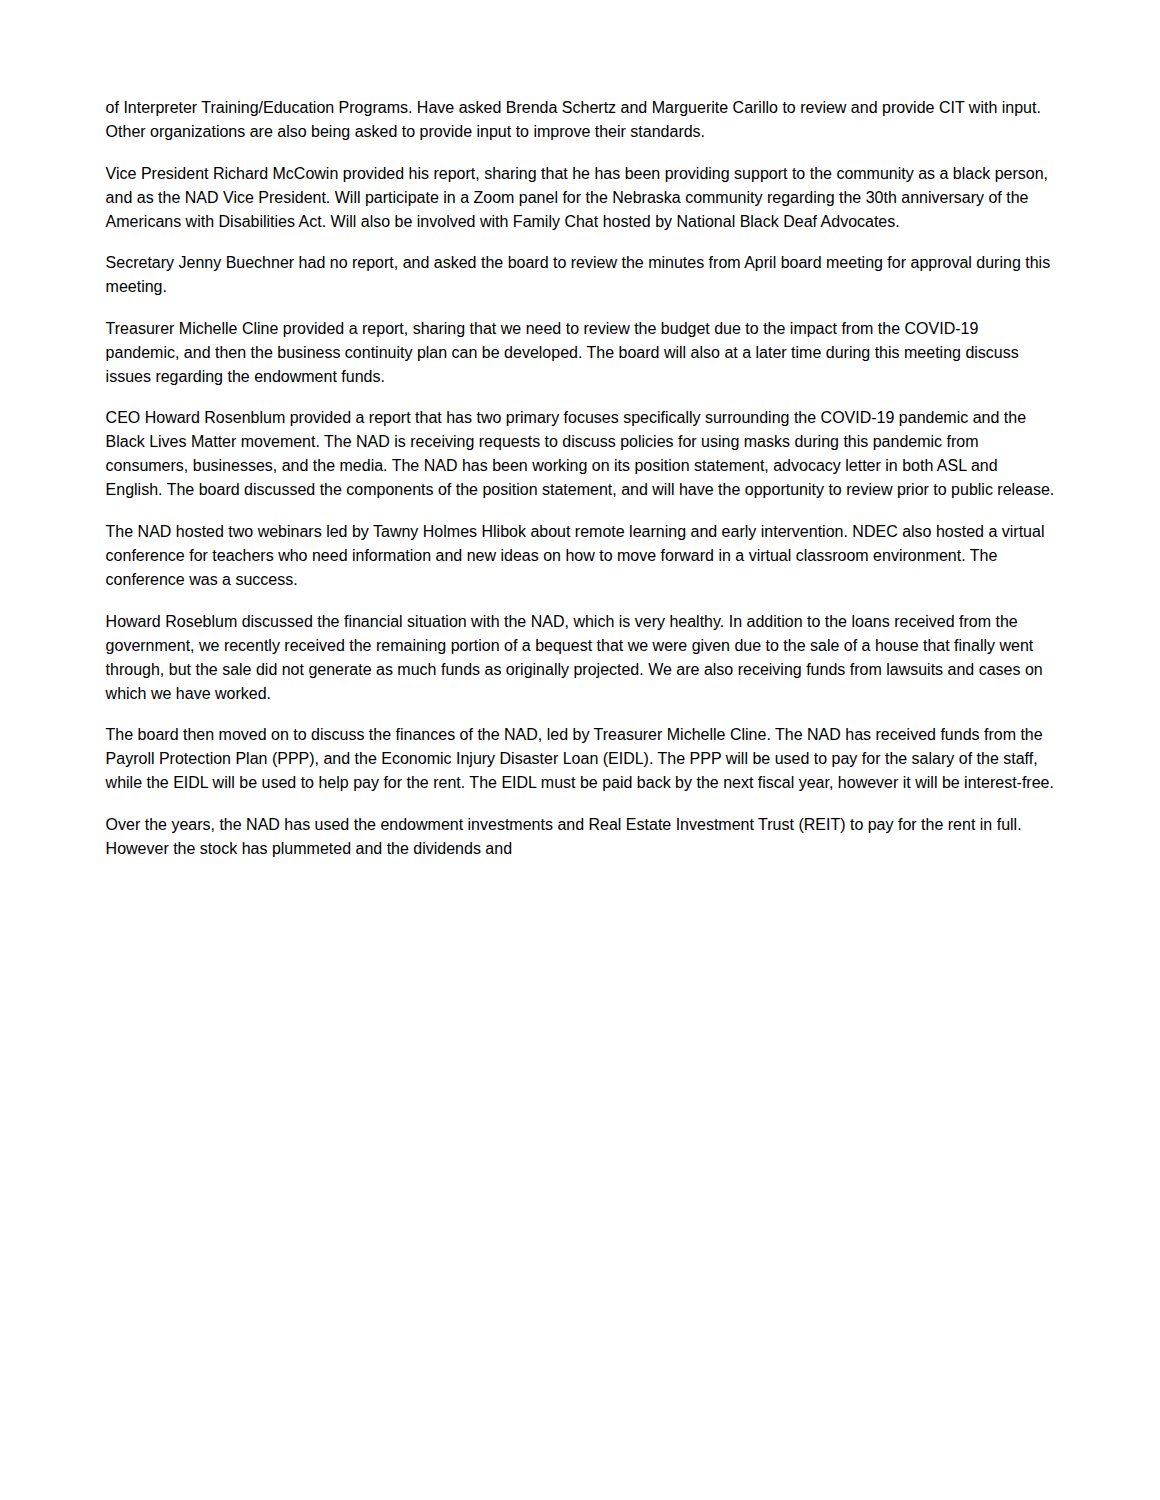of Interpreter Training/Education Programs. Have asked Brenda Schertz and Marguerite Carillo to review and provide CIT with input. Other organizations are also being asked to provide input to improve their standards.
Vice President Richard McCowin provided his report, sharing that he has been providing support to the community as a black person, and as the NAD Vice President. Will participate in a Zoom panel for the Nebraska community regarding the 30th anniversary of the Americans with Disabilities Act. Will also be involved with Family Chat hosted by National Black Deaf Advocates.
Secretary Jenny Buechner had no report, and asked the board to review the minutes from April board meeting for approval during this meeting.
Treasurer Michelle Cline provided a report, sharing that we need to review the budget due to the impact from the COVID-19 pandemic, and then the business continuity plan can be developed. The board will also at a later time during this meeting discuss issues regarding the endowment funds.
CEO Howard Rosenblum provided a report that has two primary focuses specifically surrounding the COVID-19 pandemic and the Black Lives Matter movement. The NAD is receiving requests to discuss policies for using masks during this pandemic from consumers, businesses, and the media. The NAD has been working on its position statement, advocacy letter in both ASL and English. The board discussed the components of the position statement, and will have the opportunity to review prior to public release.
The NAD hosted two webinars led by Tawny Holmes Hlibok about remote learning and early intervention. NDEC also hosted a virtual conference for teachers who need information and new ideas on how to move forward in a virtual classroom environment. The conference was a success.
Howard Roseblum discussed the financial situation with the NAD, which is very healthy. In addition to the loans received from the government, we recently received the remaining portion of a bequest that we were given due to the sale of a house that finally went through, but the sale did not generate as much funds as originally projected. We are also receiving funds from lawsuits and cases on which we have worked.
The board then moved on to discuss the finances of the NAD, led by Treasurer Michelle Cline. The NAD has received funds from the Payroll Protection Plan (PPP), and the Economic Injury Disaster Loan (EIDL). The PPP will be used to pay for the salary of the staff, while the EIDL will be used to help pay for the rent. The EIDL must be paid back by the next fiscal year, however it will be interest-free.
Over the years, the NAD has used the endowment investments and Real Estate Investment Trust (REIT) to pay for the rent in full. However the stock has plummeted and the dividends and